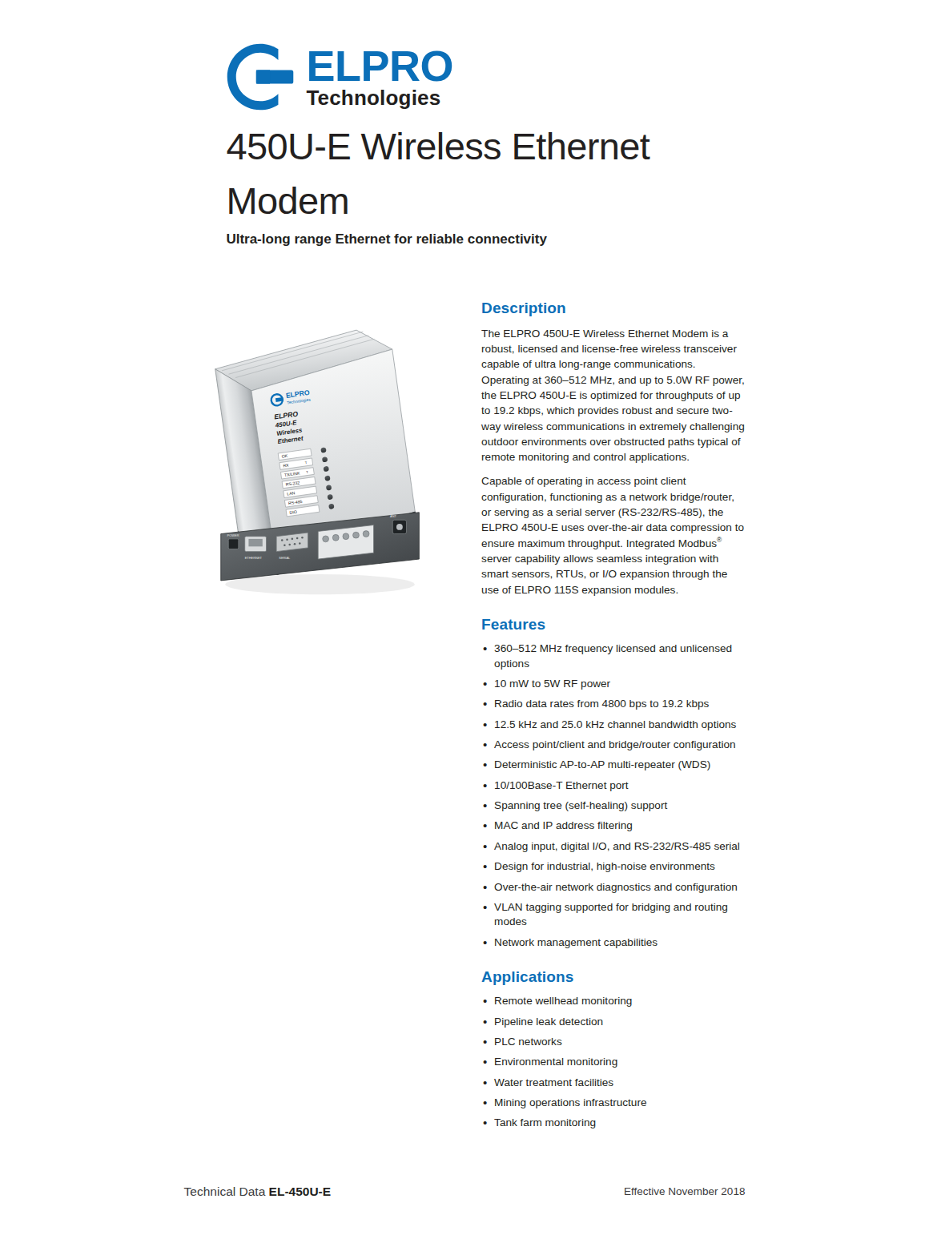ELPRO Technologies
450U-E Wireless Ethernet Modem
Ultra-long range Ethernet for reliable connectivity
ELPRO Technologies ELPRO 450U-E Wireless Ethernet OK RX T TX/LINK T RS-232 LAN RS-485 DIO CONFIG POWER ETHERNET SERIAL ANT
Description
The ELPRO 450U-E Wireless Ethernet Modem is a robust, licensed and license-free wireless transceiver capable of ultra long-range communications. Operating at 360–512 MHz, and up to 5.0W RF power, the ELPRO 450U-E is optimized for throughputs of up to 19.2 kbps, which provides robust and secure two-way wireless communications in extremely challenging outdoor environments over obstructed paths typical of remote monitoring and control applications.
Capable of operating in access point client configuration, functioning as a network bridge/router, or serving as a serial server (RS-232/RS-485), the ELPRO 450U-E uses over-the-air data compression to ensure maximum throughput. Integrated Modbus® server capability allows seamless integration with smart sensors, RTUs, or I/O expansion through the use of ELPRO 115S expansion modules.
Features
360–512 MHz frequency licensed and unlicensed options
10 mW to 5W RF power
Radio data rates from 4800 bps to 19.2 kbps
12.5 kHz and 25.0 kHz channel bandwidth options
Access point/client and bridge/router configuration
Deterministic AP-to-AP multi-repeater (WDS)
10/100Base-T Ethernet port
Spanning tree (self-healing) support
MAC and IP address filtering
Analog input, digital I/O, and RS-232/RS-485 serial
Design for industrial, high-noise environments
Over-the-air network diagnostics and configuration
VLAN tagging supported for bridging and routing modes
Network management capabilities
Applications
Remote wellhead monitoring
Pipeline leak detection
PLC networks
Environmental monitoring
Water treatment facilities
Mining operations infrastructure
Tank farm monitoring
Technical Data EL-450U-E
Effective November 2018